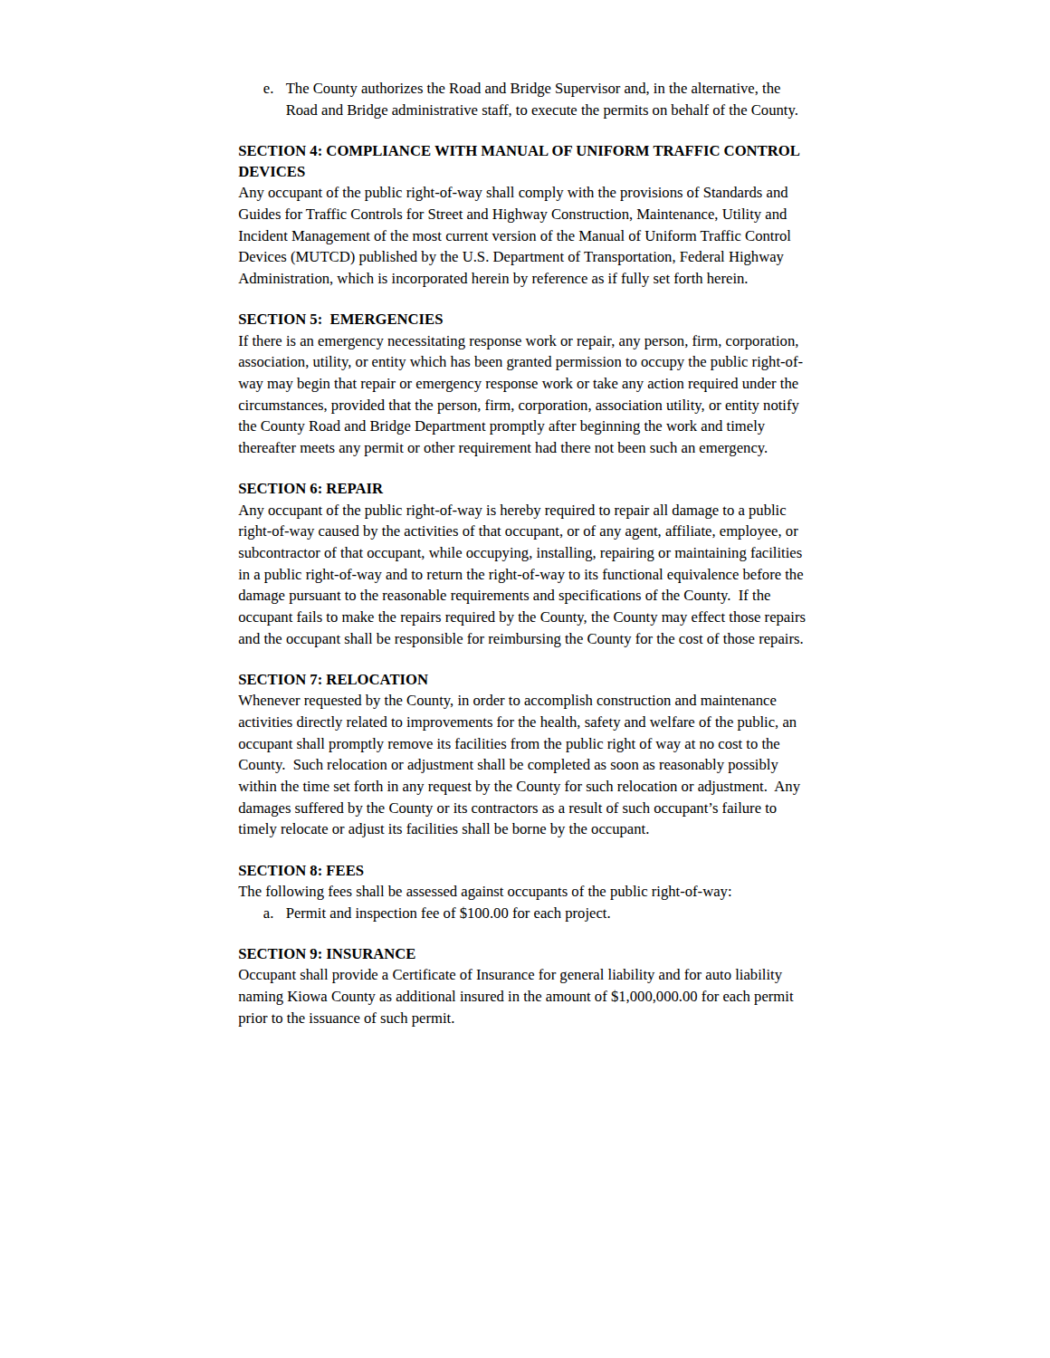The County authorizes the Road and Bridge Supervisor and, in the alternative, the Road and Bridge administrative staff, to execute the permits on behalf of the County.
Section 4: Compliance with Manual of Uniform Traffic Control Devices
Any occupant of the public right-of-way shall comply with the provisions of Standards and Guides for Traffic Controls for Street and Highway Construction, Maintenance, Utility and Incident Management of the most current version of the Manual of Uniform Traffic Control Devices (MUTCD) published by the U.S. Department of Transportation, Federal Highway Administration, which is incorporated herein by reference as if fully set forth herein.
Section 5: Emergencies
If there is an emergency necessitating response work or repair, any person, firm, corporation, association, utility, or entity which has been granted permission to occupy the public right-of-way may begin that repair or emergency response work or take any action required under the circumstances, provided that the person, firm, corporation, association utility, or entity notify the County Road and Bridge Department promptly after beginning the work and timely thereafter meets any permit or other requirement had there not been such an emergency.
Section 6: Repair
Any occupant of the public right-of-way is hereby required to repair all damage to a public right-of-way caused by the activities of that occupant, or of any agent, affiliate, employee, or subcontractor of that occupant, while occupying, installing, repairing or maintaining facilities in a public right-of-way and to return the right-of-way to its functional equivalence before the damage pursuant to the reasonable requirements and specifications of the County. If the occupant fails to make the repairs required by the County, the County may effect those repairs and the occupant shall be responsible for reimbursing the County for the cost of those repairs.
Section 7: Relocation
Whenever requested by the County, in order to accomplish construction and maintenance activities directly related to improvements for the health, safety and welfare of the public, an occupant shall promptly remove its facilities from the public right of way at no cost to the County. Such relocation or adjustment shall be completed as soon as reasonably possibly within the time set forth in any request by the County for such relocation or adjustment. Any damages suffered by the County or its contractors as a result of such occupant’s failure to timely relocate or adjust its facilities shall be borne by the occupant.
Section 8: Fees
The following fees shall be assessed against occupants of the public right-of-way:
Permit and inspection fee of $100.00 for each project.
Section 9: Insurance
Occupant shall provide a Certificate of Insurance for general liability and for auto liability naming Kiowa County as additional insured in the amount of $1,000,000.00 for each permit prior to the issuance of such permit.